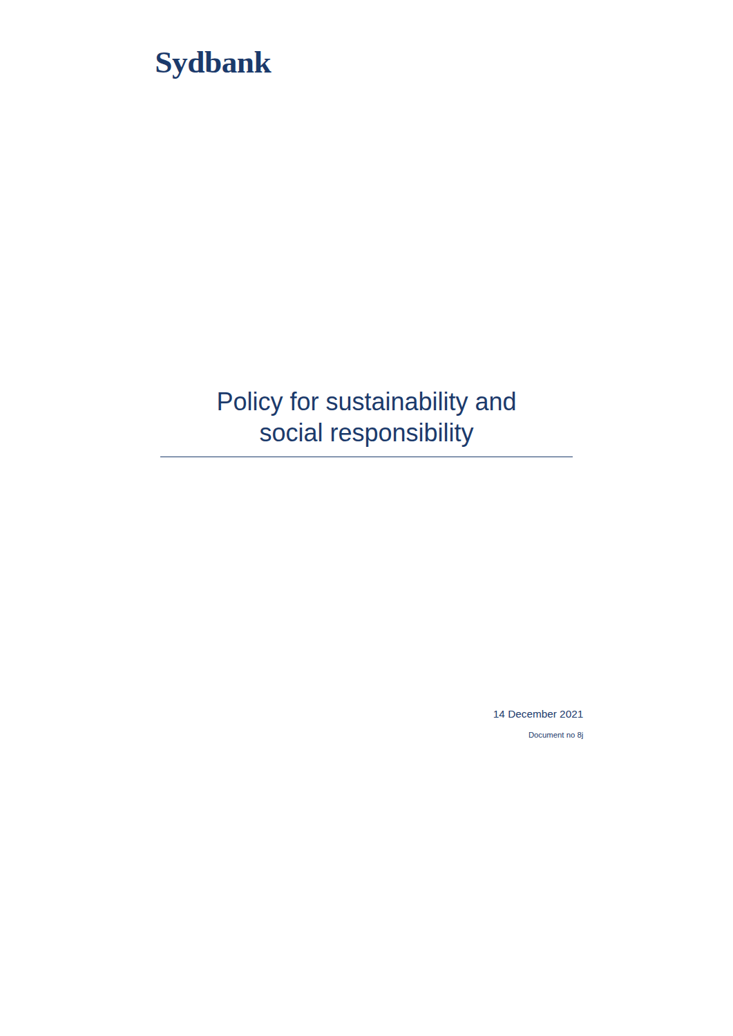Sydbank
Policy for sustainability and
social responsibility
14 December 2021
Document no 8j